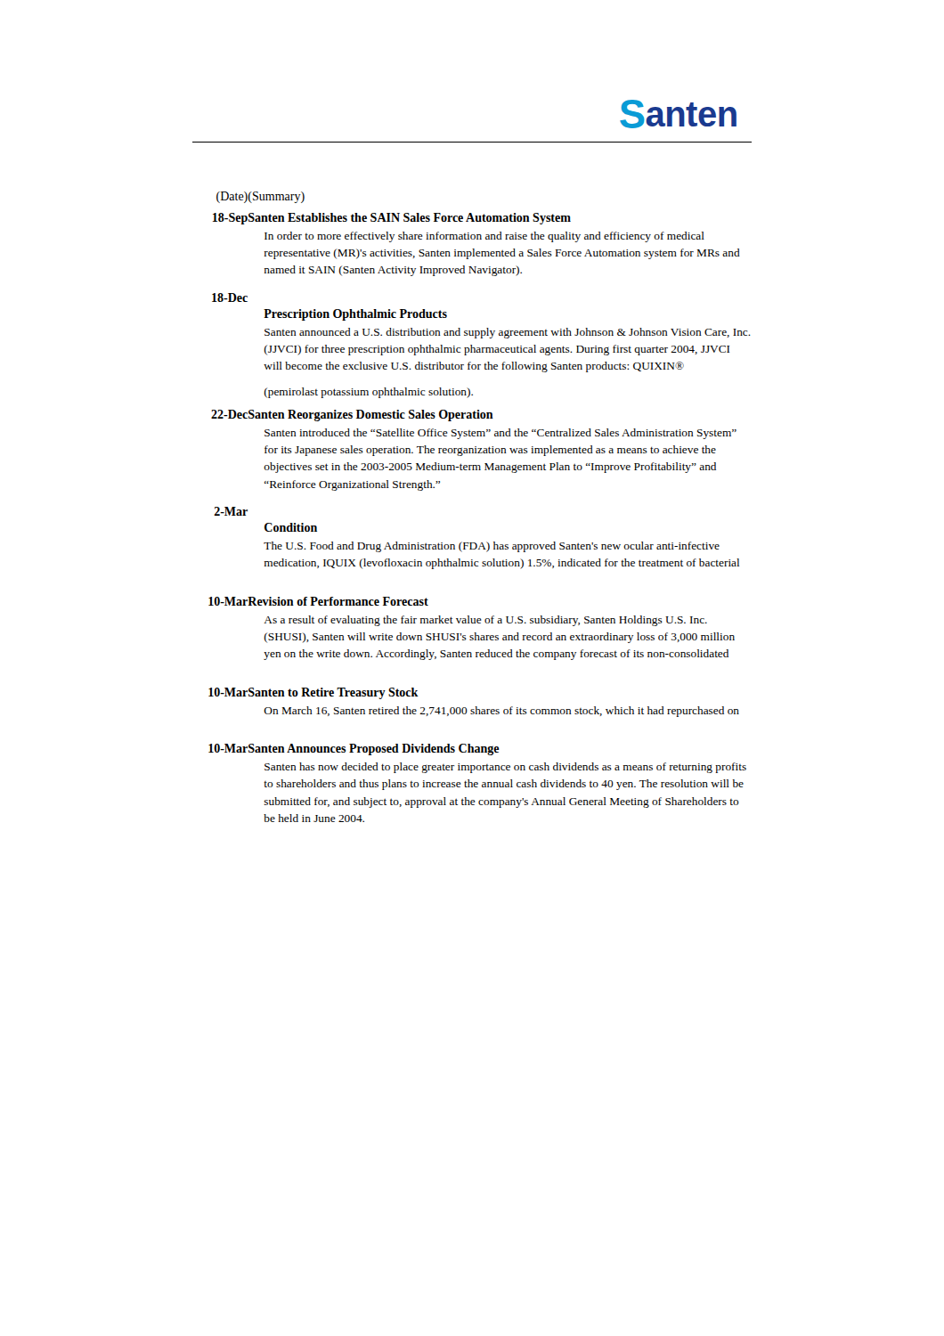Santen
| (Date) | (Summary) |
| 18-Sep | Santen Establishes the SAIN Sales Force Automation System In order to more effectively share information and raise the quality and efficiency of medical representative (MR)'s activities, Santen implemented a Sales Force Automation system for MRs and named it SAIN (Santen Activity Improved Navigator). |
| 18-Dec | Prescription Ophthalmic Products Santen announced a U.S. distribution and supply agreement with Johnson & Johnson Vision Care, Inc. (JJVCI) for three prescription ophthalmic pharmaceutical agents. During first quarter 2004, JJVCI will become the exclusive U.S. distributor for the following Santen products: QUIXIN® (pemirolast potassium ophthalmic solution). |
| 22-Dec | Santen Reorganizes Domestic Sales Operation Santen introduced the “Satellite Office System” and the “Centralized Sales Administration System” for its Japanese sales operation. The reorganization was implemented as a means to achieve the objectives set in the 2003-2005 Medium-term Management Plan to “Improve Profitability” and “Reinforce Organizational Strength.” |
| 2-Mar | Condition The U.S. Food and Drug Administration (FDA) has approved Santen's new ocular anti-infective medication, IQUIX (levofloxacin ophthalmic solution) 1.5%, indicated for the treatment of bacterial |
| 10-Mar | Revision of Performance Forecast As a result of evaluating the fair market value of a U.S. subsidiary, Santen Holdings U.S. Inc. (SHUSI), Santen will write down SHUSI's shares and record an extraordinary loss of 3,000 million yen on the write down. Accordingly, Santen reduced the company forecast of its non-consolidated |
| 10-Mar | Santen to Retire Treasury Stock On March 16, Santen retired the 2,741,000 shares of its common stock, which it had repurchased on |
| 10-Mar | Santen Announces Proposed Dividends Change Santen has now decided to place greater importance on cash dividends as a means of returning profits to shareholders and thus plans to increase the annual cash dividends to 40 yen. The resolution will be submitted for, and subject to, approval at the company's Annual General Meeting of Shareholders to be held in June 2004. |